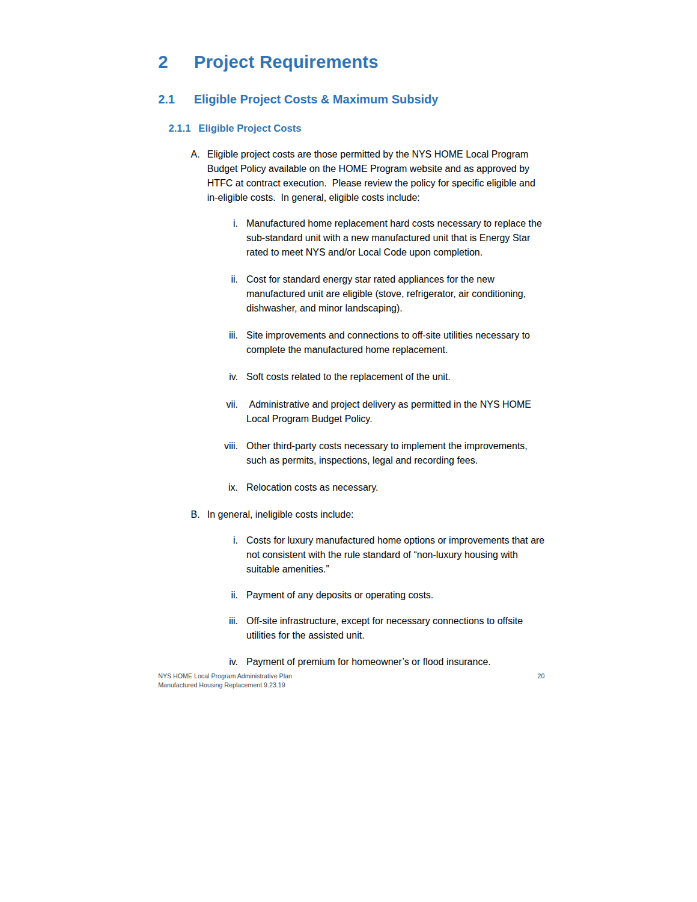2 Project Requirements
2.1 Eligible Project Costs & Maximum Subsidy
2.1.1 Eligible Project Costs
Eligible project costs are those permitted by the NYS HOME Local Program Budget Policy available on the HOME Program website and as approved by HTFC at contract execution. Please review the policy for specific eligible and in-eligible costs. In general, eligible costs include:
Manufactured home replacement hard costs necessary to replace the sub-standard unit with a new manufactured unit that is Energy Star rated to meet NYS and/or Local Code upon completion.
Cost for standard energy star rated appliances for the new manufactured unit are eligible (stove, refrigerator, air conditioning, dishwasher, and minor landscaping).
Site improvements and connections to off-site utilities necessary to complete the manufactured home replacement.
Soft costs related to the replacement of the unit.
Administrative and project delivery as permitted in the NYS HOME Local Program Budget Policy.
Other third-party costs necessary to implement the improvements, such as permits, inspections, legal and recording fees.
Relocation costs as necessary.
In general, ineligible costs include:
Costs for luxury manufactured home options or improvements that are not consistent with the rule standard of “non-luxury housing with suitable amenities.”
Payment of any deposits or operating costs.
Off-site infrastructure, except for necessary connections to offsite utilities for the assisted unit.
Payment of premium for homeowner’s or flood insurance.
20 NYS HOME Local Program Administrative Plan
Manufactured Housing Replacement 9.23.19